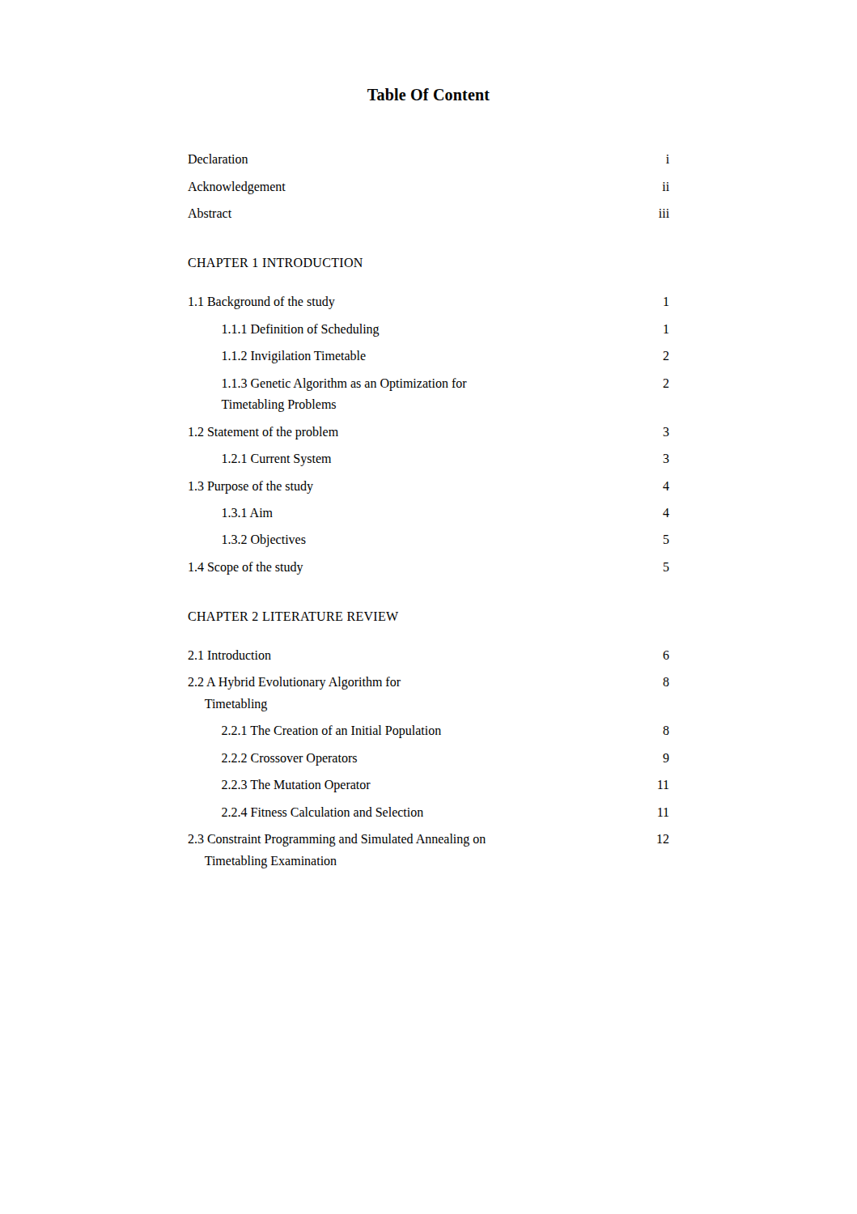Table Of Content
| Declaration | i |
| Acknowledgement | ii |
| Abstract | iii |
CHAPTER 1 INTRODUCTION
| 1.1 Background of the study | 1 |
| 1.1.1 Definition of Scheduling | 1 |
| 1.1.2 Invigilation Timetable | 2 |
| 1.1.3 Genetic Algorithm as an Optimization for | 2 |
| Timetabling Problems | |
| 1.2 Statement of the problem | 3 |
| 1.2.1 Current System | 3 |
| 1.3 Purpose of the study | 4 |
| 1.3.1 Aim | 4 |
| 1.3.2 Objectives | 5 |
| 1.4 Scope of the study | 5 |
CHAPTER 2 LITERATURE REVIEW
| 2.1 Introduction | 6 |
| 2.2 A Hybrid Evolutionary Algorithm for | 8 |
| Timetabling | |
| 2.2.1 The Creation of an Initial Population | 8 |
| 2.2.2 Crossover Operators | 9 |
| 2.2.3 The Mutation Operator | 11 |
| 2.2.4 Fitness Calculation and Selection | 11 |
| 2.3 Constraint Programming and Simulated Annealing on | 12 |
| Timetabling Examination | |